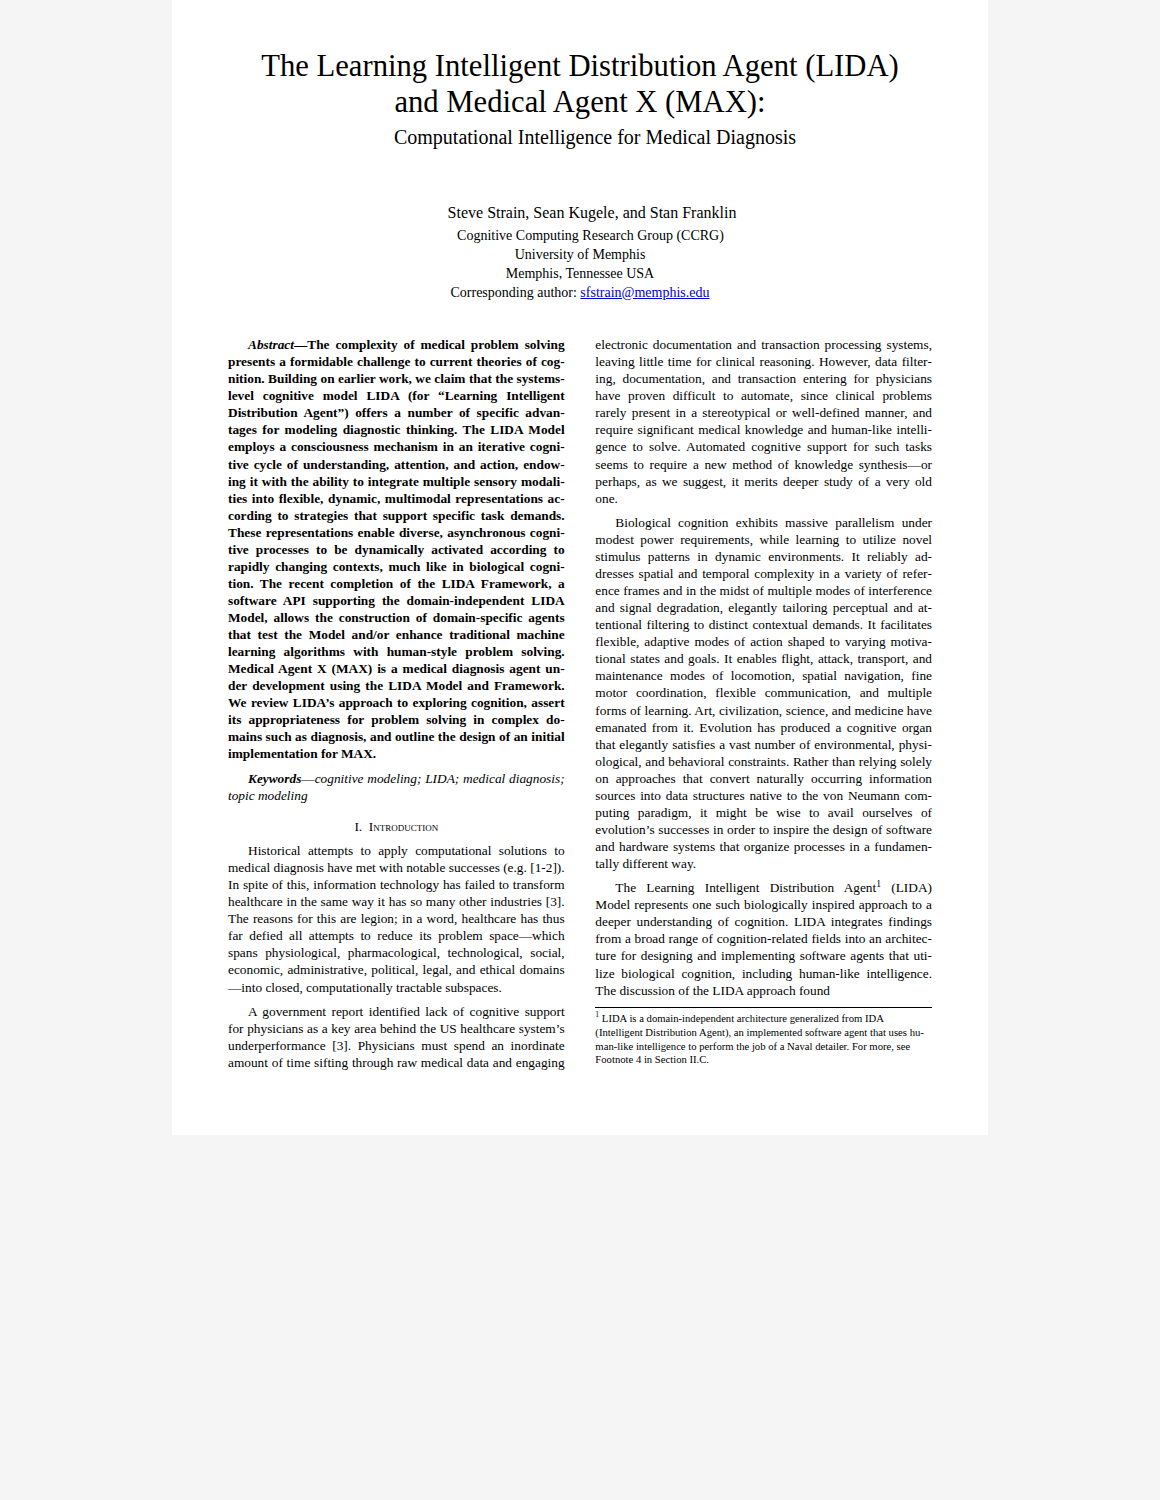The Learning Intelligent Distribution Agent (LIDA)
and Medical Agent X (MAX):
Computational Intelligence for Medical Diagnosis
Steve Strain, Sean Kugele, and Stan Franklin
Cognitive Computing Research Group (CCRG)
University of Memphis
Memphis, Tennessee USA
Corresponding author: sfstrain@memphis.edu
Abstract—The complexity of medical problem solving presents a formidable challenge to current theories of cognition. Building on earlier work, we claim that the systems-level cognitive model LIDA (for “Learning Intelligent Distribution Agent”) offers a number of specific advantages for modeling diagnostic thinking. The LIDA Model employs a consciousness mechanism in an iterative cognitive cycle of understanding, attention, and action, endowing it with the ability to integrate multiple sensory modalities into flexible, dynamic, multimodal representations according to strategies that support specific task demands. These representations enable diverse, asynchronous cognitive processes to be dynamically activated according to rapidly changing contexts, much like in biological cognition. The recent completion of the LIDA Framework, a software API supporting the domain-independent LIDA Model, allows the construction of domain-specific agents that test the Model and/or enhance traditional machine learning algorithms with human-style problem solving. Medical Agent X (MAX) is a medical diagnosis agent under development using the LIDA Model and Framework. We review LIDA’s approach to exploring cognition, assert its appropriateness for problem solving in complex domains such as diagnosis, and outline the design of an initial implementation for MAX.
Keywords—cognitive modeling; LIDA; medical diagnosis; topic modeling
I. Introduction
Historical attempts to apply computational solutions to medical diagnosis have met with notable successes (e.g. [1-2]). In spite of this, information technology has failed to transform healthcare in the same way it has so many other industries [3]. The reasons for this are legion; in a word, healthcare has thus far defied all attempts to reduce its problem space—which spans physiological, pharmacological, technological, social, economic, administrative, political, legal, and ethical domains—into closed, computationally tractable subspaces.
A government report identified lack of cognitive support for physicians as a key area behind the US healthcare system’s underperformance [3]. Physicians must spend an inordinate amount of time sifting through raw medical data and engaging electronic documentation and transaction processing systems, leaving little time for clinical reasoning. However, data filtering, documentation, and transaction entering for physicians have proven difficult to automate, since clinical problems rarely present in a stereotypical or well-defined manner, and require significant medical knowledge and human-like intelligence to solve. Automated cognitive support for such tasks seems to require a new method of knowledge synthesis—or perhaps, as we suggest, it merits deeper study of a very old one.
Biological cognition exhibits massive parallelism under modest power requirements, while learning to utilize novel stimulus patterns in dynamic environments. It reliably addresses spatial and temporal complexity in a variety of reference frames and in the midst of multiple modes of interference and signal degradation, elegantly tailoring perceptual and attentional filtering to distinct contextual demands. It facilitates flexible, adaptive modes of action shaped to varying motivational states and goals. It enables flight, attack, transport, and maintenance modes of locomotion, spatial navigation, fine motor coordination, flexible communication, and multiple forms of learning. Art, civilization, science, and medicine have emanated from it. Evolution has produced a cognitive organ that elegantly satisfies a vast number of environmental, physiological, and behavioral constraints. Rather than relying solely on approaches that convert naturally occurring information sources into data structures native to the von Neumann computing paradigm, it might be wise to avail ourselves of evolution’s successes in order to inspire the design of software and hardware systems that organize processes in a fundamentally different way.
The Learning Intelligent Distribution Agent1 (LIDA) Model represents one such biologically inspired approach to a deeper understanding of cognition. LIDA integrates findings from a broad range of cognition-related fields into an architecture for designing and implementing software agents that utilize biological cognition, including human-like intelligence. The discussion of the LIDA approach found
1 LIDA is a domain-independent architecture generalized from IDA (Intelligent Distribution Agent), an implemented software agent that uses human-like intelligence to perform the job of a Naval detailer. For more, see Footnote 4 in Section II.C.